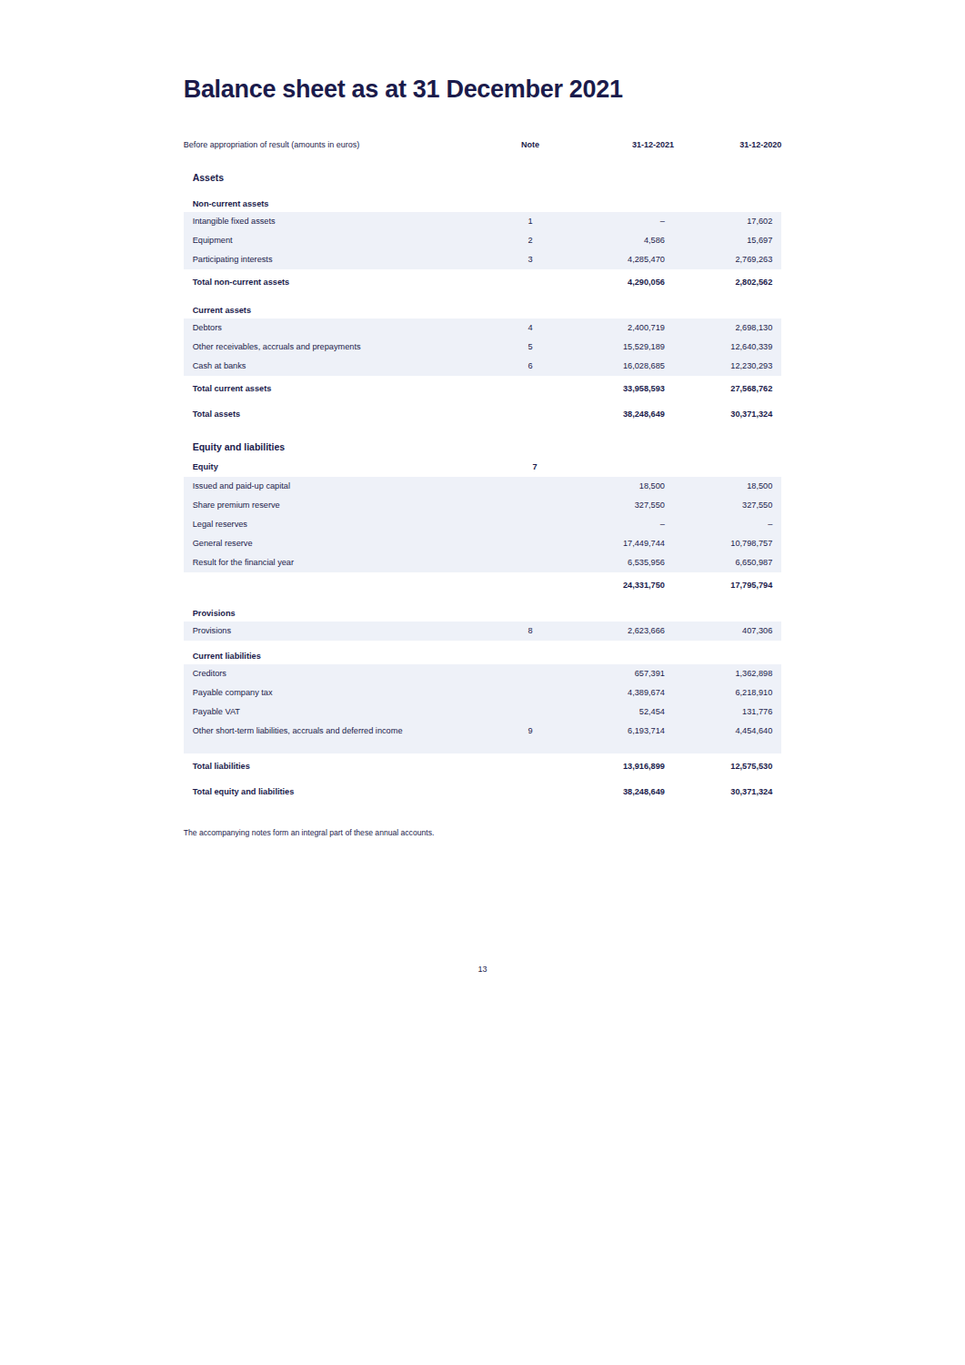Balance sheet as at 31 December 2021
| Before appropriation of result (amounts in euros) | Note | 31-12-2021 | 31-12-2020 |
| --- | --- | --- | --- |
| Assets |
| Non-current assets |
| Intangible fixed assets | 1 | – | 17,602 |
| Equipment | 2 | 4,586 | 15,697 |
| Participating interests | 3 | 4,285,470 | 2,769,263 |
| Total non-current assets | | 4,290,056 | 2,802,562 |
| Current assets |
| Debtors | 4 | 2,400,719 | 2,698,130 |
| Other receivables, accruals and prepayments | 5 | 15,529,189 | 12,640,339 |
| Cash at banks | 6 | 16,028,685 | 12,230,293 |
| Total current assets | | 33,958,593 | 27,568,762 |
| Total assets | | 38,248,649 | 30,371,324 |
| Equity and liabilities |
| Equity | 7 | | |
| Issued and paid-up capital | | 18,500 | 18,500 |
| Share premium reserve | | 327,550 | 327,550 |
| Legal reserves | | – | – |
| General reserve | | 17,449,744 | 10,798,757 |
| Result for the financial year | | 6,535,956 | 6,650,987 |
| | | 24,331,750 | 17,795,794 |
| Provisions |
| Provisions | 8 | 2,623,666 | 407,306 |
| Current liabilities |
| Creditors | | 657,391 | 1,362,898 |
| Payable company tax | | 4,389,674 | 6,218,910 |
| Payable VAT | | 52,454 | 131,776 |
| Other short-term liabilities, accruals and deferred income | 9 | 6,193,714 | 4,454,640 |
| Total liabilities | | 13,916,899 | 12,575,530 |
| Total equity and liabilities | | 38,248,649 | 30,371,324 |
The accompanying notes form an integral part of these annual accounts.
13